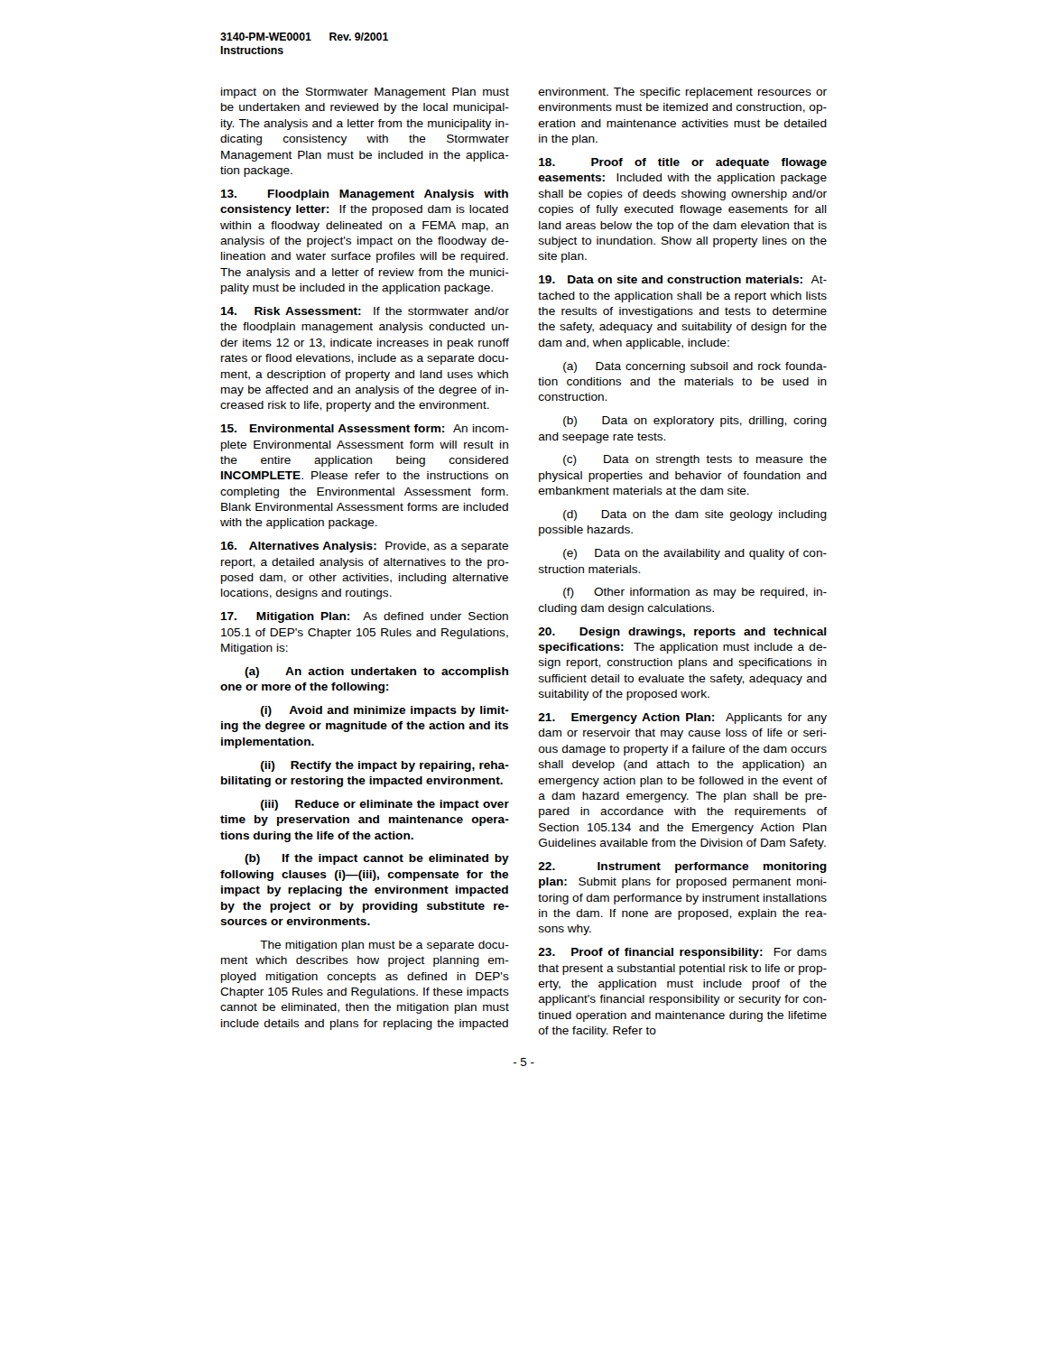3140-PM-WE0001Rev. 9/2001
Instructions
impact on the Stormwater Management Plan must be undertaken and reviewed by the local municipality. The analysis and a letter from the municipality indicating con­sistency with the Stormwater Management Plan must be included in the application package.
13. Floodplain Management Analysis with consis­tency letter: If the proposed dam is located within a floodway delineated on a FEMA map, an analysis of the project's impact on the floodway delineation and water surface profiles will be required. The analysis and a let­ter of review from the municipality must be included in the application package.
14. Risk Assessment: If the stormwater and/or the floodplain management analysis conducted under items 12 or 13, indicate increases in peak runoff rates or flood elevations, include as a separate document, a descrip­tion of property and land uses which may be affected and an analysis of the degree of increased risk to life, property and the environment.
15. Environmental Assessment form: An incom­plete Environmental Assessment form will result in the entire application being considered INCOMPLETE. Please refer to the instructions on completing the Envi­ronmental Assessment form. Blank Environmental As­sessment forms are included with the application package.
16. Alternatives Analysis: Provide, as a separate report, a detailed analysis of alternatives to the proposed dam, or other activities, including alternative locations, designs and routings.
17. Mitigation Plan: As defined under Section 105.1 of DEP's Chapter 105 Rules and Regulations, Mitigation is:
(a) An action undertaken to accomplish one or more of the following:
(i) Avoid and minimize impacts by lim­iting the degree or magnitude of the action and its implementation.
(ii) Rectify the impact by repairing, re­habilitating or restoring the impacted environment.
(iii) Reduce or eliminate the impact over time by preservation and maintenance opera­tions during the life of the action.
(b) If the impact cannot be eliminated by fol­lowing clauses (i)—(iii), compensate for the impact by replacing the environment impacted by the pro­ject or by providing substitute resources or envi­ronments.
The mitigation plan must be a separate document which describes how project planning em­ployed mitigation concepts as defined in DEP's Chapter 105 Rules and Regulations. If these impacts cannot be eliminated, then the mitigation plan must include details and plans for replacing the impacted environment. The specific replacement resources or environments must be itemized and construction, operation and maintenance activities must be detailed in the plan.
18. Proof of title or adequate flowage easements: Included with the application package shall be copies of deeds showing ownership and/or copies of fully exe­cuted flowage easements for all land areas below the top of the dam elevation that is subject to inundation. Show all property lines on the site plan.
19. Data on site and construction materials: At­tached to the application shall be a report which lists the results of investigations and tests to determine the safety, adequacy and suitability of design for the dam and, when applicable, include:
(a) Data concerning subsoil and rock foundation conditions and the materials to be used in construction.
(b) Data on exploratory pits, drilling, coring and seepage rate tests.
(c) Data on strength tests to measure the physical properties and behavior of foundation and em­bankment materials at the dam site.
(d) Data on the dam site geology including pos­sible hazards.
(e) Data on the availability and quality of con­struction materials.
(f) Other information as may be required, in­cluding dam design calculations.
20. Design drawings, reports and technical speci­fications: The application must include a design report, construction plans and specifications in sufficient detail to evaluate the safety, adequacy and suitability of the proposed work.
21. Emergency Action Plan: Applicants for any dam or reservoir that may cause loss of life or serious dam­age to property if a failure of the dam occurs shall de­velop (and attach to the application) an emergency action plan to be followed in the event of a dam hazard emergency. The plan shall be prepared in accordance with the requirements of Section 105.134 and the Emer­gency Action Plan Guidelines available from the Division of Dam Safety.
22. Instrument performance monitoring plan: Submit plans for proposed permanent monitoring of dam performance by instrument installations in the dam. If none are proposed, explain the reasons why.
23. Proof of financial responsibility: For dams that present a substantial potential risk to life or property, the application must include proof of the applicant's financial responsibility or security for continued operation and maintenance during the lifetime of the facility. Refer to
- 5 -